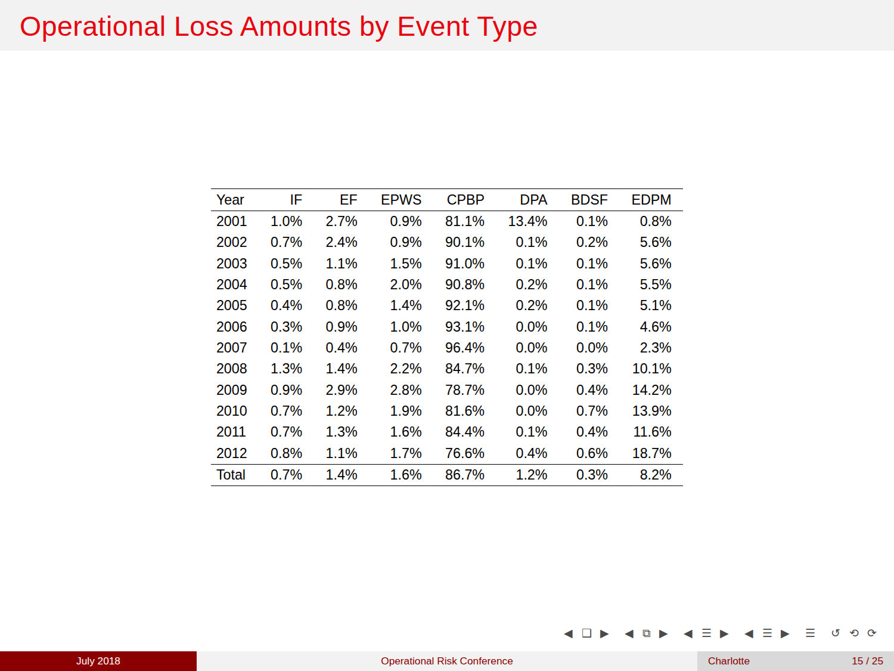Operational Loss Amounts by Event Type
| Year | IF | EF | EPWS | CPBP | DPA | BDSF | EDPM |
| --- | --- | --- | --- | --- | --- | --- | --- |
| 2001 | 1.0% | 2.7% | 0.9% | 81.1% | 13.4% | 0.1% | 0.8% |
| 2002 | 0.7% | 2.4% | 0.9% | 90.1% | 0.1% | 0.2% | 5.6% |
| 2003 | 0.5% | 1.1% | 1.5% | 91.0% | 0.1% | 0.1% | 5.6% |
| 2004 | 0.5% | 0.8% | 2.0% | 90.8% | 0.2% | 0.1% | 5.5% |
| 2005 | 0.4% | 0.8% | 1.4% | 92.1% | 0.2% | 0.1% | 5.1% |
| 2006 | 0.3% | 0.9% | 1.0% | 93.1% | 0.0% | 0.1% | 4.6% |
| 2007 | 0.1% | 0.4% | 0.7% | 96.4% | 0.0% | 0.0% | 2.3% |
| 2008 | 1.3% | 1.4% | 2.2% | 84.7% | 0.1% | 0.3% | 10.1% |
| 2009 | 0.9% | 2.9% | 2.8% | 78.7% | 0.0% | 0.4% | 14.2% |
| 2010 | 0.7% | 1.2% | 1.9% | 81.6% | 0.0% | 0.7% | 13.9% |
| 2011 | 0.7% | 1.3% | 1.6% | 84.4% | 0.1% | 0.4% | 11.6% |
| 2012 | 0.8% | 1.1% | 1.7% | 76.6% | 0.4% | 0.6% | 18.7% |
| Total | 0.7% | 1.4% | 1.6% | 86.7% | 1.2% | 0.3% | 8.2% |
◀ ❑ ▶ ◀ ⧉ ▶ ◀ ☰ ▶ ◀ ☰ ▶ ☰ ↺ ⟲ ⟳
July 2018
Operational Risk Conference
Charlotte 15 / 25